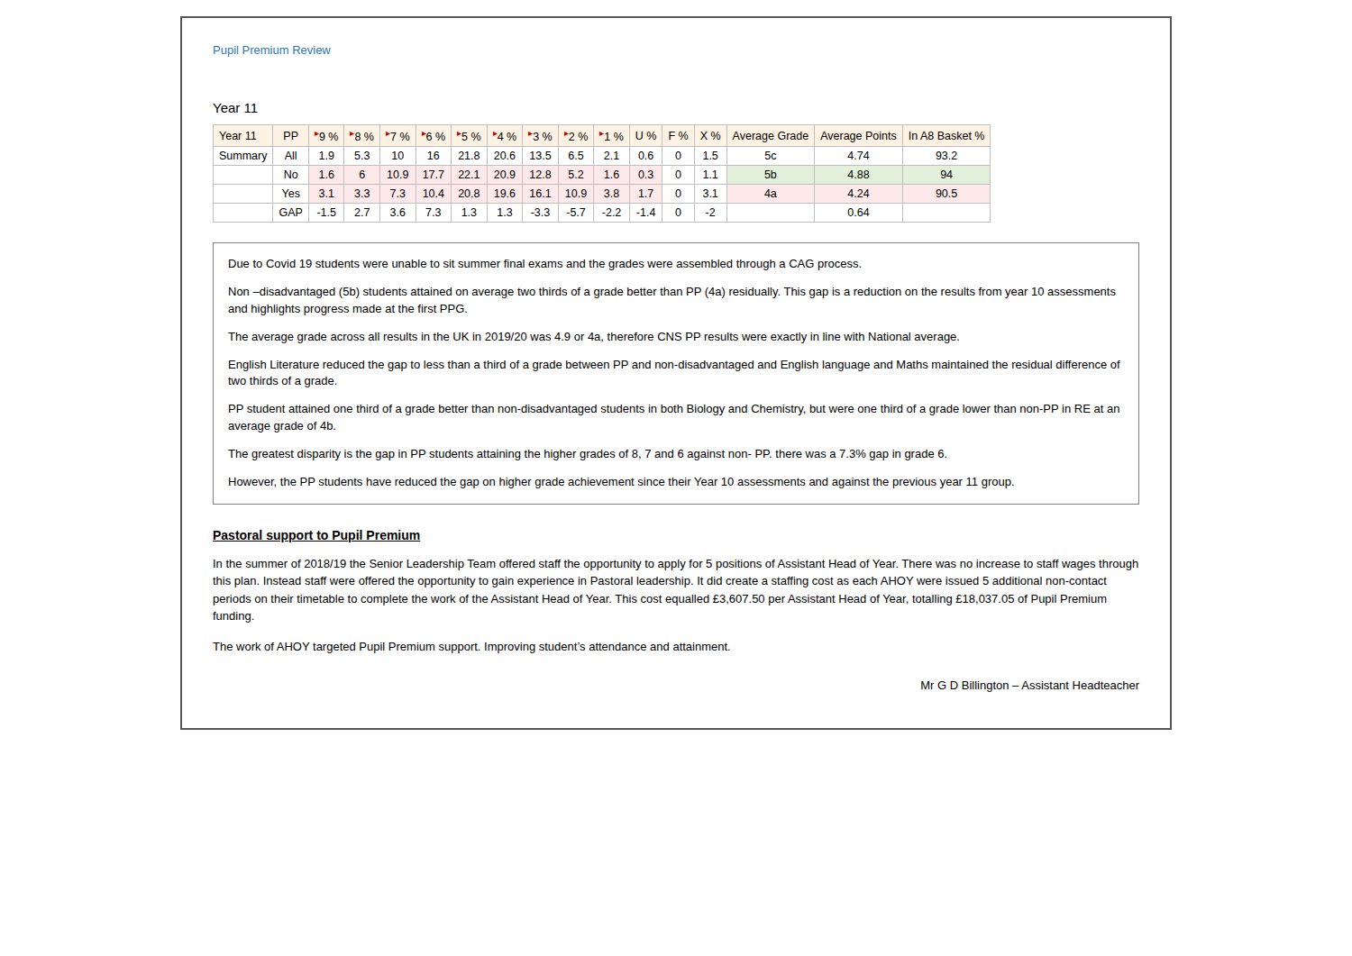Pupil Premium Review
Year 11
| Year 11 | PP | ▸ 9 % | ▸ 8 % | ▸ 7 % | ▸ 6 % | ▸ 5 % | ▸ 4 % | ▸ 3 % | ▸ 2 % | ▸ 1 % | U % | F % | X % | Average Grade | Average Points | In A8 Basket % |
| --- | --- | --- | --- | --- | --- | --- | --- | --- | --- | --- | --- | --- | --- | --- | --- | --- |
| Summary | All | 1.9 | 5.3 | 10 | 16 | 21.8 | 20.6 | 13.5 | 6.5 | 2.1 | 0.6 | 0 | 1.5 | 5c | 4.74 | 93.2 |
| | No | 1.6 | 6 | 10.9 | 17.7 | 22.1 | 20.9 | 12.8 | 5.2 | 1.6 | 0.3 | 0 | 1.1 | 5b | 4.88 | 94 |
| | Yes | 3.1 | 3.3 | 7.3 | 10.4 | 20.8 | 19.6 | 16.1 | 10.9 | 3.8 | 1.7 | 0 | 3.1 | 4a | 4.24 | 90.5 |
| | GAP | -1.5 | 2.7 | 3.6 | 7.3 | 1.3 | 1.3 | -3.3 | -5.7 | -2.2 | -1.4 | 0 | -2 | | 0.64 | |
Due to Covid 19 students were unable to sit summer final exams and the grades were assembled through a CAG process.
Non –disadvantaged (5b) students attained on average two thirds of a grade better than PP (4a) residually. This gap is a reduction on the results from year 10 assessments and highlights progress made at the first PPG.
The average grade across all results in the UK in 2019/20 was 4.9 or 4a, therefore CNS PP results were exactly in line with National average.
English Literature reduced the gap to less than a third of a grade between PP and non-disadvantaged and English language and Maths maintained the residual difference of two thirds of a grade.
PP student attained one third of a grade better than non-disadvantaged students in both Biology and Chemistry, but were one third of a grade lower than non-PP in RE at an average grade of 4b.
The greatest disparity is the gap in PP students attaining the higher grades of 8, 7 and 6 against non- PP. there was a 7.3% gap in grade 6.
However, the PP students have reduced the gap on higher grade achievement since their Year 10 assessments and against the previous year 11 group.
Pastoral support to Pupil Premium
In the summer of 2018/19 the Senior Leadership Team offered staff the opportunity to apply for 5 positions of Assistant Head of Year. There was no increase to staff wages through this plan. Instead staff were offered the opportunity to gain experience in Pastoral leadership. It did create a staffing cost as each AHOY were issued 5 additional non-contact periods on their timetable to complete the work of the Assistant Head of Year. This cost equalled £3,607.50 per Assistant Head of Year, totalling £18,037.05 of Pupil Premium funding.
The work of AHOY targeted Pupil Premium support. Improving student’s attendance and attainment.
Mr G D Billington – Assistant Headteacher